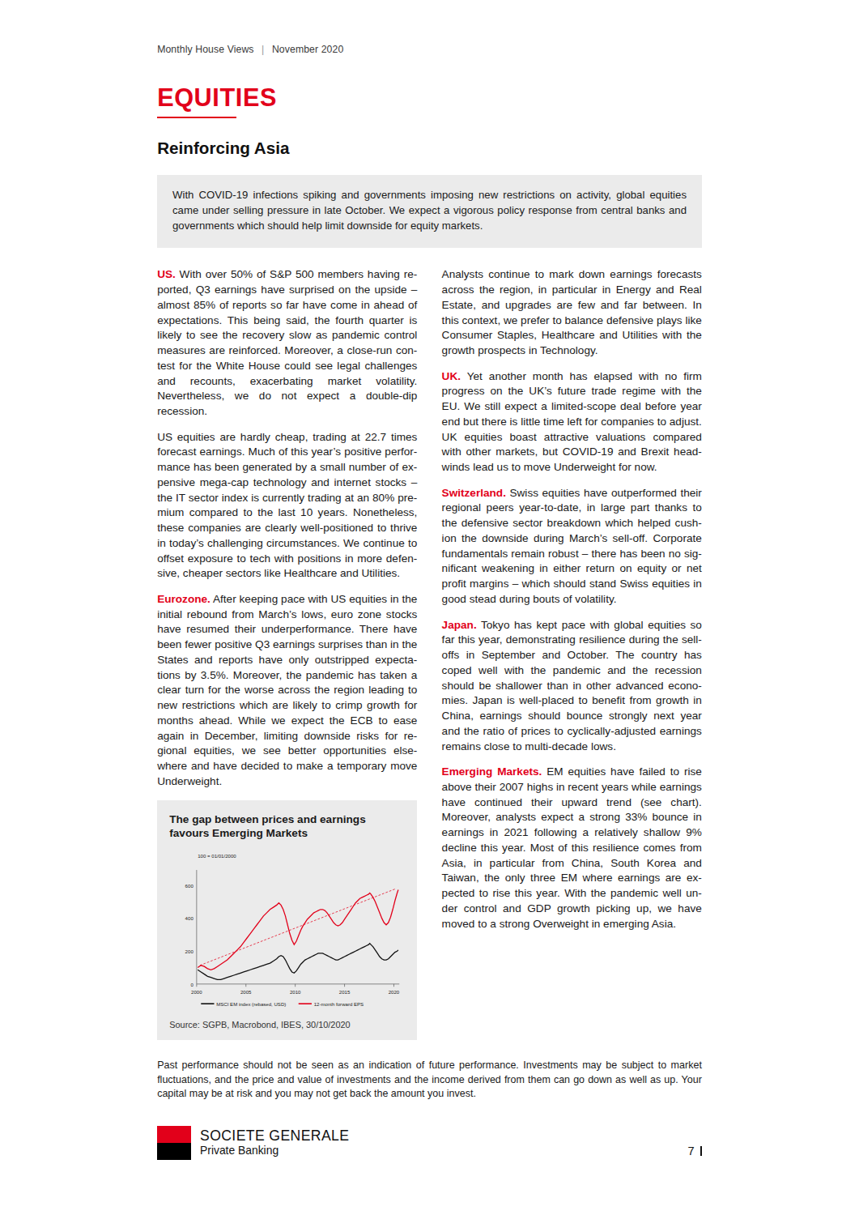Monthly House Views | November 2020
EQUITIES
Reinforcing Asia
With COVID-19 infections spiking and governments imposing new restrictions on activity, global equities came under selling pressure in late October. We expect a vigorous policy response from central banks and governments which should help limit downside for equity markets.
US. With over 50% of S&P 500 members having reported, Q3 earnings have surprised on the upside – almost 85% of reports so far have come in ahead of expectations. This being said, the fourth quarter is likely to see the recovery slow as pandemic control measures are reinforced. Moreover, a close-run contest for the White House could see legal challenges and recounts, exacerbating market volatility. Nevertheless, we do not expect a double-dip recession.
US equities are hardly cheap, trading at 22.7 times forecast earnings. Much of this year’s positive performance has been generated by a small number of expensive mega-cap technology and internet stocks – the IT sector index is currently trading at an 80% premium compared to the last 10 years. Nonetheless, these companies are clearly well-positioned to thrive in today’s challenging circumstances. We continue to offset exposure to tech with positions in more defensive, cheaper sectors like Healthcare and Utilities.
Eurozone. After keeping pace with US equities in the initial rebound from March’s lows, euro zone stocks have resumed their underperformance. There have been fewer positive Q3 earnings surprises than in the States and reports have only outstripped expectations by 3.5%. Moreover, the pandemic has taken a clear turn for the worse across the region leading to new restrictions which are likely to crimp growth for months ahead. While we expect the ECB to ease again in December, limiting downside risks for regional equities, we see better opportunities elsewhere and have decided to make a temporary move Underweight.
The gap between prices and earnings favours Emerging Markets
100 = 01/01/2000 600 400 200 0 2000 2005 2010 2015 2020 MSCI EM index (rebased, USD) 12-month forward EPS
Source: SGPB, Macrobond, IBES, 30/10/2020
Analysts continue to mark down earnings forecasts across the region, in particular in Energy and Real Estate, and upgrades are few and far between. In this context, we prefer to balance defensive plays like Consumer Staples, Healthcare and Utilities with the growth prospects in Technology.
UK. Yet another month has elapsed with no firm progress on the UK’s future trade regime with the EU. We still expect a limited-scope deal before year end but there is little time left for companies to adjust. UK equities boast attractive valuations compared with other markets, but COVID-19 and Brexit headwinds lead us to move Underweight for now.
Switzerland. Swiss equities have outperformed their regional peers year-to-date, in large part thanks to the defensive sector breakdown which helped cushion the downside during March’s sell-off. Corporate fundamentals remain robust – there has been no significant weakening in either return on equity or net profit margins – which should stand Swiss equities in good stead during bouts of volatility.
Japan. Tokyo has kept pace with global equities so far this year, demonstrating resilience during the selloffs in September and October. The country has coped well with the pandemic and the recession should be shallower than in other advanced economies. Japan is well-placed to benefit from growth in China, earnings should bounce strongly next year and the ratio of prices to cyclically-adjusted earnings remains close to multi-decade lows.
Emerging Markets. EM equities have failed to rise above their 2007 highs in recent years while earnings have continued their upward trend (see chart). Moreover, analysts expect a strong 33% bounce in earnings in 2021 following a relatively shallow 9% decline this year. Most of this resilience comes from Asia, in particular from China, South Korea and Taiwan, the only three EM where earnings are expected to rise this year. With the pandemic well under control and GDP growth picking up, we have moved to a strong Overweight in emerging Asia.
Past performance should not be seen as an indication of future performance. Investments may be subject to market fluctuations, and the price and value of investments and the income derived from them can go down as well as up. Your capital may be at risk and you may not get back the amount you invest.
SOCIETE GENERALE
Private Banking
7